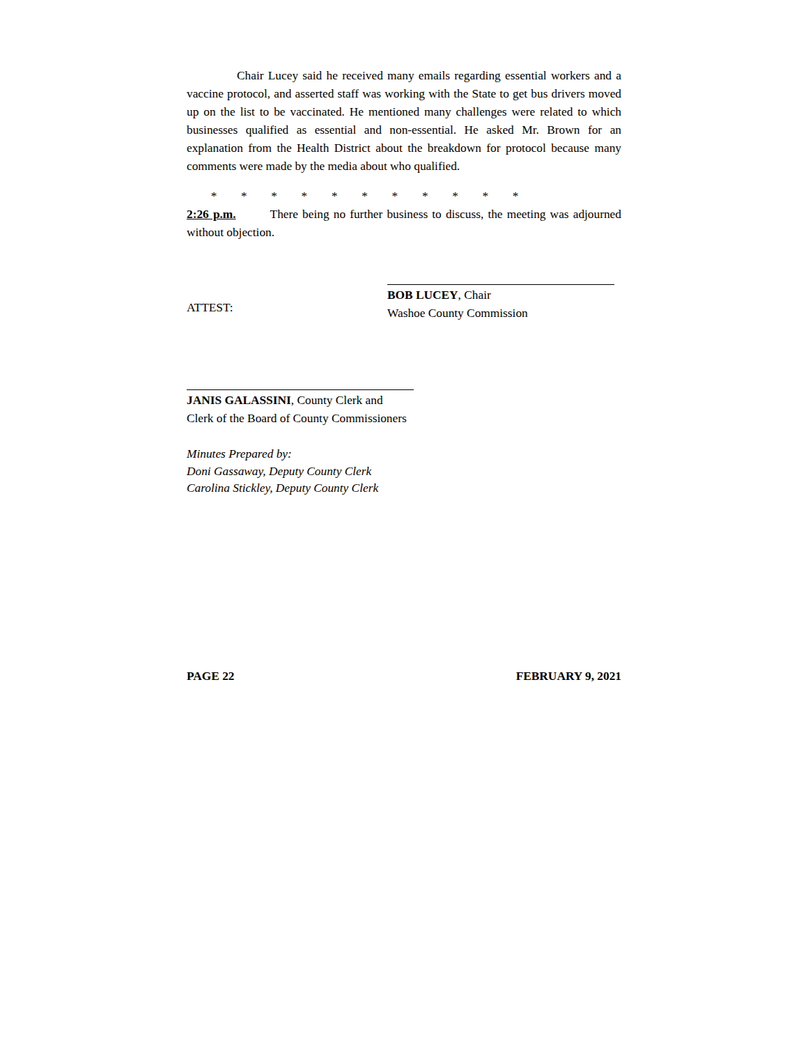Chair Lucey said he received many emails regarding essential workers and a vaccine protocol, and asserted staff was working with the State to get bus drivers moved up on the list to be vaccinated. He mentioned many challenges were related to which businesses qualified as essential and non-essential. He asked Mr. Brown for an explanation from the Health District about the breakdown for protocol because many comments were made by the media about who qualified.
* * * * * * * * * * *
2:26 p.m. There being no further business to discuss, the meeting was adjourned without objection.
BOB LUCEY, Chair
Washoe County Commission
ATTEST:
JANIS GALASSINI, County Clerk and
Clerk of the Board of County Commissioners
Minutes Prepared by:
Doni Gassaway, Deputy County Clerk
Carolina Stickley, Deputy County Clerk
PAGE 22 FEBRUARY 9, 2021